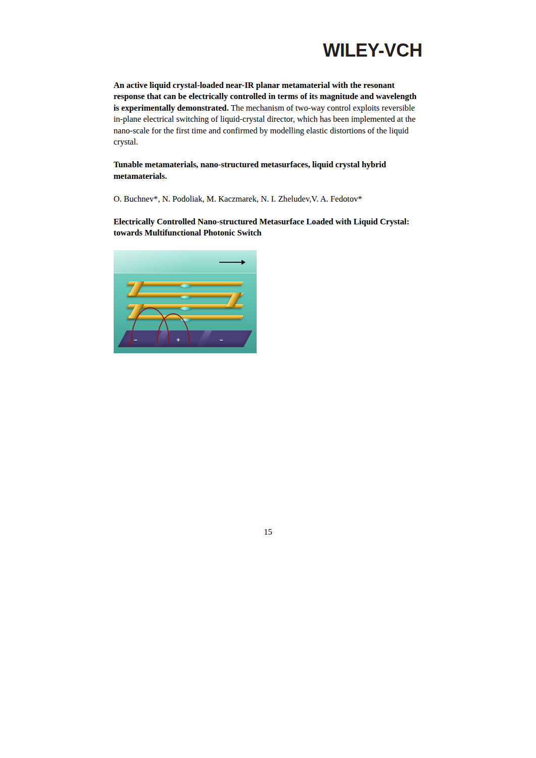WILEY-VCH
An active liquid crystal-loaded near-IR planar metamaterial with the resonant response that can be electrically controlled in terms of its magnitude and wavelength is experimentally demonstrated. The mechanism of two-way control exploits reversible in-plane electrical switching of liquid-crystal director, which has been implemented at the nano-scale for the first time and confirmed by modelling elastic distortions of the liquid crystal.
Tunable metamaterials, nano-structured metasurfaces, liquid crystal hybrid metamaterials.
O. Buchnev*, N. Podoliak, M. Kaczmarek, N. I. Zheludev,V. A. Fedotov*
Electrically Controlled Nano-structured Metasurface Loaded with Liquid Crystal: towards Multifunctional Photonic Switch
−
+
−
15